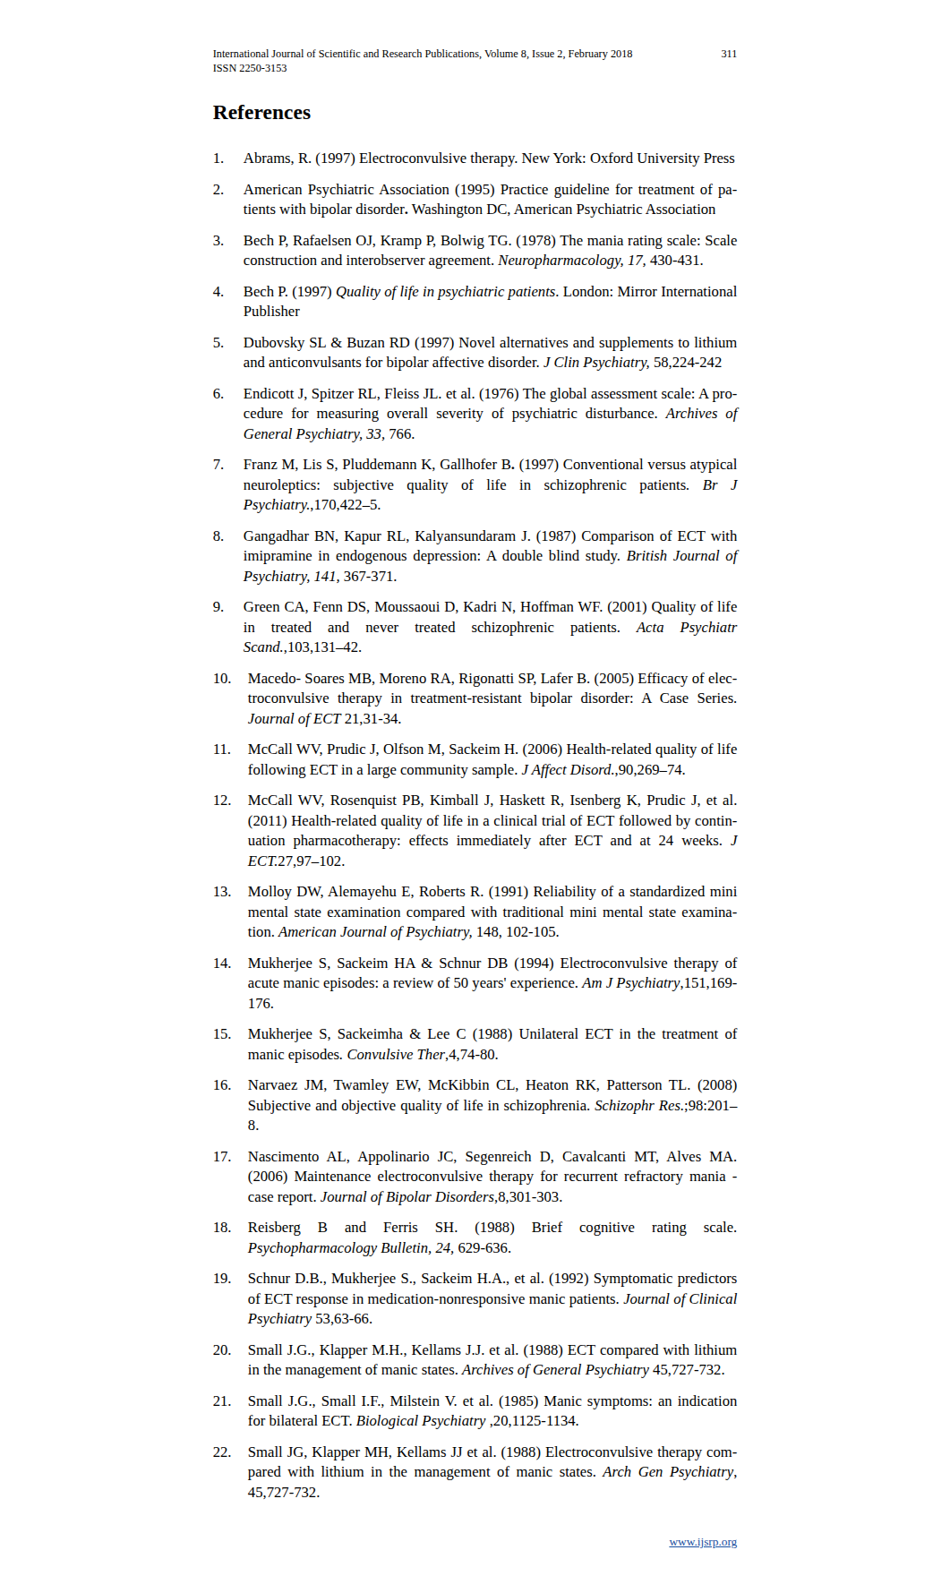International Journal of Scientific and Research Publications, Volume 8, Issue 2, February 2018
311
ISSN 2250-3153
References
Abrams, R. (1997) Electroconvulsive therapy. New York: Oxford University Press
American Psychiatric Association (1995) Practice guideline for treatment of patients with bipolar disorder. Washington DC, American Psychiatric Association
Bech P, Rafaelsen OJ, Kramp P, Bolwig TG. (1978) The mania rating scale: Scale construction and interobserver agreement. Neuropharmacology, 17, 430-431.
Bech P. (1997) Quality of life in psychiatric patients. London: Mirror International Publisher
Dubovsky SL & Buzan RD (1997) Novel alternatives and supplements to lithium and anticonvulsants for bipolar affective disorder. J Clin Psychiatry, 58,224-242
Endicott J, Spitzer RL, Fleiss JL. et al. (1976) The global assessment scale: A procedure for measuring overall severity of psychiatric disturbance. Archives of General Psychiatry, 33, 766.
Franz M, Lis S, Pluddemann K, Gallhofer B. (1997) Conventional versus atypical neuroleptics: subjective quality of life in schizophrenic patients. Br J Psychiatry.,170,422–5.
Gangadhar BN, Kapur RL, Kalyansundaram J. (1987) Comparison of ECT with imipramine in endogenous depression: A double blind study. British Journal of Psychiatry, 141, 367-371.
Green CA, Fenn DS, Moussaoui D, Kadri N, Hoffman WF. (2001) Quality of life in treated and never treated schizophrenic patients. Acta Psychiatr Scand.,103,131–42.
Macedo- Soares MB, Moreno RA, Rigonatti SP, Lafer B. (2005) Efficacy of electroconvulsive therapy in treatment-resistant bipolar disorder: A Case Series. Journal of ECT 21,31-34.
McCall WV, Prudic J, Olfson M, Sackeim H. (2006) Health-related quality of life following ECT in a large community sample. J Affect Disord.,90,269–74.
McCall WV, Rosenquist PB, Kimball J, Haskett R, Isenberg K, Prudic J, et al. (2011) Health-related quality of life in a clinical trial of ECT followed by continuation pharmacotherapy: effects immediately after ECT and at 24 weeks. J ECT. 27,97–102.
Molloy DW, Alemayehu E, Roberts R. (1991) Reliability of a standardized mini mental state examination compared with traditional mini mental state examination. American Journal of Psychiatry, 148, 102-105.
Mukherjee S, Sackeim HA & Schnur DB (1994) Electroconvulsive therapy of acute manic episodes: a review of 50 years' experience. Am J Psychiatry,151,169-176.
Mukherjee S, Sackeimha & Lee C (1988) Unilateral ECT in the treatment of manic episodes. Convulsive Ther,4,74-80.
Narvaez JM, Twamley EW, McKibbin CL, Heaton RK, Patterson TL. (2008) Subjective and objective quality of life in schizophrenia. Schizophr Res.;98:201–8.
Nascimento AL, Appolinario JC, Segenreich D, Cavalcanti MT, Alves MA. (2006) Maintenance electroconvulsive therapy for recurrent refractory mania -case report. Journal of Bipolar Disorders,8,301-303.
Reisberg B and Ferris SH. (1988) Brief cognitive rating scale. Psychopharmacology Bulletin, 24, 629-636.
Schnur D.B., Mukherjee S., Sackeim H.A., et al. (1992) Symptomatic predictors of ECT response in medication-nonresponsive manic patients. Journal of Clinical Psychiatry 53,63-66.
Small J.G., Klapper M.H., Kellams J.J. et al. (1988) ECT compared with lithium in the management of manic states. Archives of General Psychiatry 45,727-732.
Small J.G., Small I.F., Milstein V. et al. (1985) Manic symptoms: an indication for bilateral ECT. Biological Psychiatry ,20,1125-1134.
Small JG, Klapper MH, Kellams JJ et al. (1988) Electroconvulsive therapy compared with lithium in the management of manic states. Arch Gen Psychiatry, 45,727-732.
www.ijsrp.org